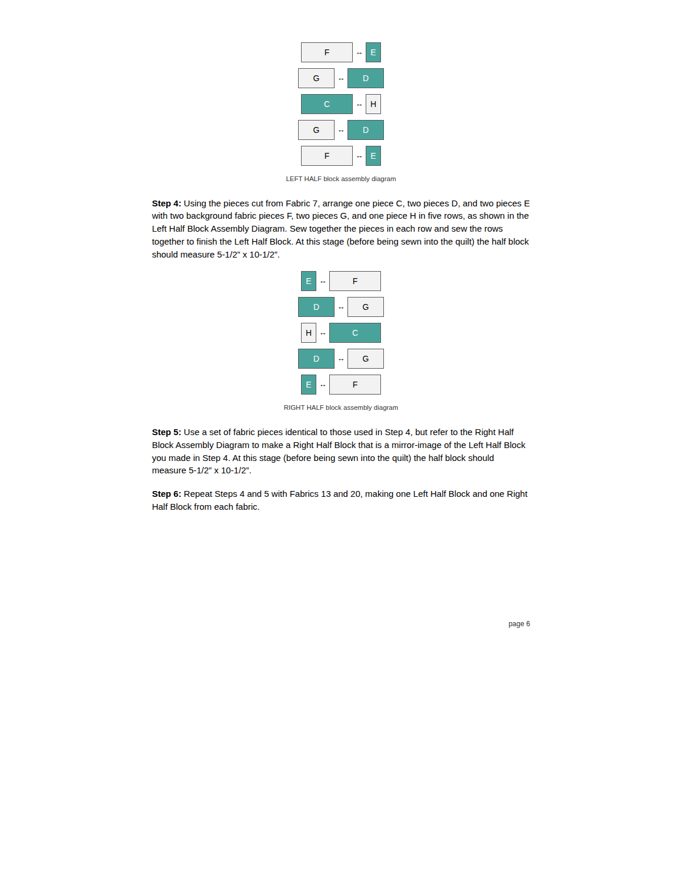F
↔
E
G
↔
D
C
↔
H
G
↔
D
F
↔
E
LEFT HALF block assembly diagram
Step 4: Using the pieces cut from Fabric 7, arrange one piece C, two pieces D, and two pieces E with two background fabric pieces F, two pieces G, and one piece H in five rows, as shown in the Left Half Block Assembly Diagram. Sew together the pieces in each row and sew the rows together to finish the Left Half Block. At this stage (before being sewn into the quilt) the half block should measure 5-1/2” x 10-1/2”.
E
↔
F
D
↔
G
H
↔
C
D
↔
G
E
↔
F
RIGHT HALF block assembly diagram
Step 5: Use a set of fabric pieces identical to those used in Step 4, but refer to the Right Half Block Assembly Diagram to make a Right Half Block that is a mirror-image of the Left Half Block you made in Step 4. At this stage (before being sewn into the quilt) the half block should measure 5-1/2” x 10-1/2”.
Step 6: Repeat Steps 4 and 5 with Fabrics 13 and 20, making one Left Half Block and one Right Half Block from each fabric.
page 6